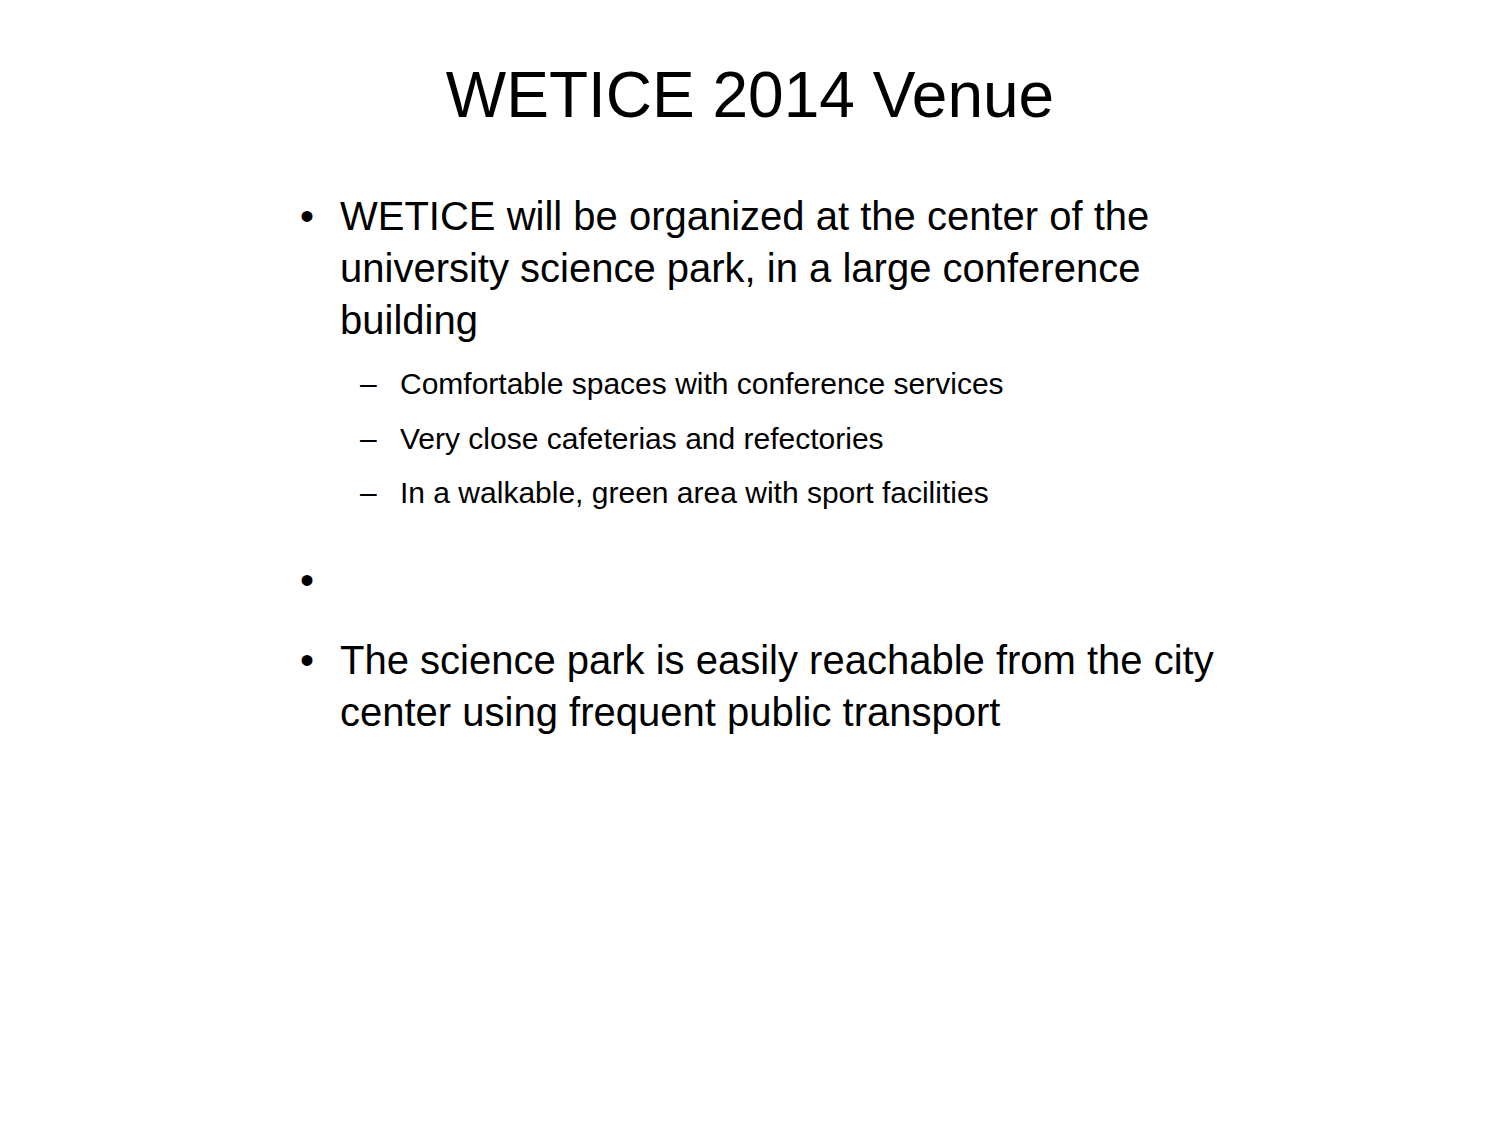WETICE 2014 Venue
WETICE will be organized at the center of the university science park, in a large conference building
Comfortable spaces with conference services
Very close cafeterias and refectories
In a walkable, green area with sport facilities
The science park is easily reachable from the city center using frequent public transport